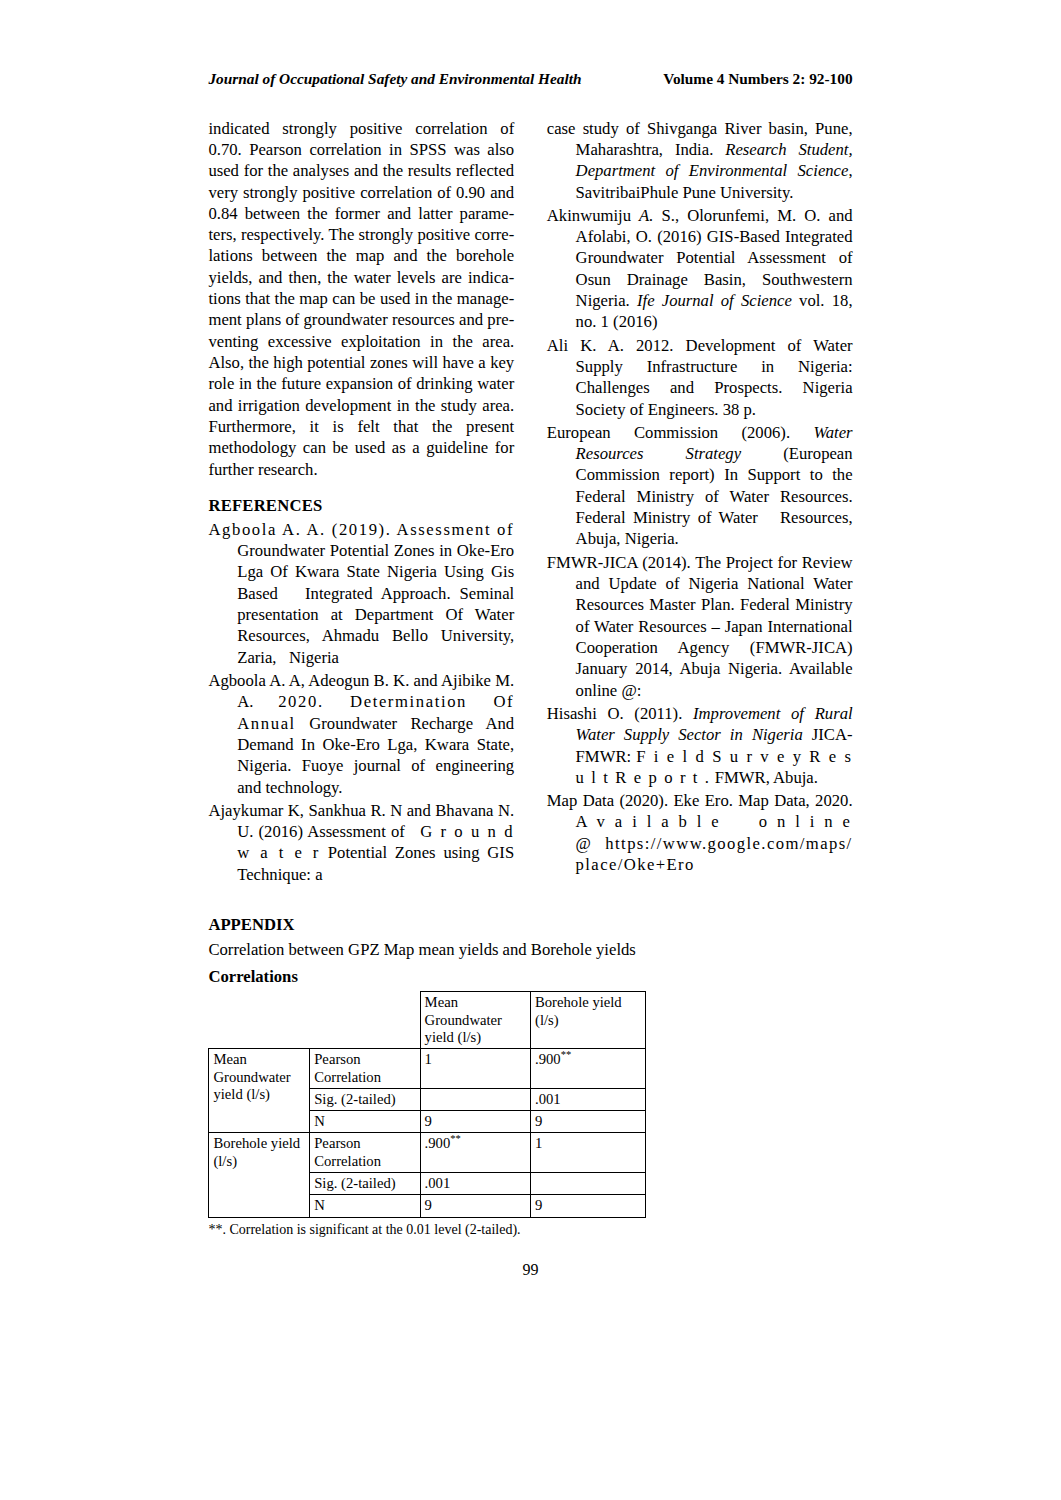Journal of Occupational Safety and Environmental Health
Volume 4 Numbers 2: 92-100
indicated strongly positive correlation of 0.70. Pearson correlation in SPSS was also used for the analyses and the results reflected very strongly positive correlation of 0.90 and 0.84 between the former and latter parameters, respectively. The strongly positive correlations between the map and the borehole yields, and then, the water levels are indications that the map can be used in the management plans of groundwater resources and preventing excessive exploitation in the area. Also, the high potential zones will have a key role in the future expansion of drinking water and irrigation development in the study area. Furthermore, it is felt that the present methodology can be used as a guideline for further research.
References
Agboola A. A. (2019). Assessment of Groundwater Potential Zones in Oke-Ero Lga Of Kwara State Nigeria Using Gis Based Integrated Approach. Seminal presentation at Department Of Water Resources, Ahmadu Bello University, Zaria, Nigeria
Agboola A. A, Adeogun B. K. and Ajibike M. A. 2020. Determination Of Annual Groundwater Recharge And Demand In Oke-Ero Lga, Kwara State, Nigeria. Fuoye journal of engineering and technology.
Ajaykumar K, Sankhua R. N and Bhavana N. U. (2016) Assessment of G r o u n d w a t e r Potential Zones using GIS Technique: a
case study of Shivganga River basin, Pune, Maharashtra, India. Research Student, Department of Environmental Science, SavitribaiPhule Pune University.
Akinwumiju A. S., Olorunfemi, M. O. and Afolabi, O. (2016) GIS-Based Integrated Groundwater Potential Assessment of Osun Drainage Basin, Southwestern Nigeria. Ife Journal of Science vol. 18, no. 1 (2016)
Ali K. A. 2012. Development of Water Supply Infrastructure in Nigeria: Challenges and Prospects. Nigeria Society of Engineers. 38 p.
European Commission (2006). Water Resources Strategy (European Commission report) In Support to the Federal Ministry of Water Resources. Federal Ministry of Water Resources, Abuja, Nigeria.
FMWR-JICA (2014). The Project for Review and Update of Nigeria National Water Resources Master Plan. Federal Ministry of Water Resources – Japan International Cooperation Agency (FMWR-JICA) January 2014, Abuja Nigeria. Available online @:
Hisashi O. (2011). Improvement of Rural Water Supply Sector in Nigeria JICA-FMWR: F i e l d S u r v e y R e s u l t R e p o r t . FMWR, Abuja.
Map Data (2020). Eke Ero. Map Data, 2020. A v a i l a b l e o n l i n e @ https://www.google.com/maps/place/Oke+Ero
APPENDIX
Correlation between GPZ Map mean yields and Borehole yields
Correlations
| | | Mean Groundwater yield (l/s) | Borehole yield (l/s) |
| Mean Groundwater yield (l/s) | Pearson Correlation | 1 | .900 ** |
| Sig. (2-tailed) | | .001 |
| N | 9 | 9 |
| Borehole yield (l/s) | Pearson Correlation | .900 ** | 1 |
| Sig. (2-tailed) | .001 | |
| N | 9 | 9 |
**. Correlation is significant at the 0.01 level (2-tailed).
99